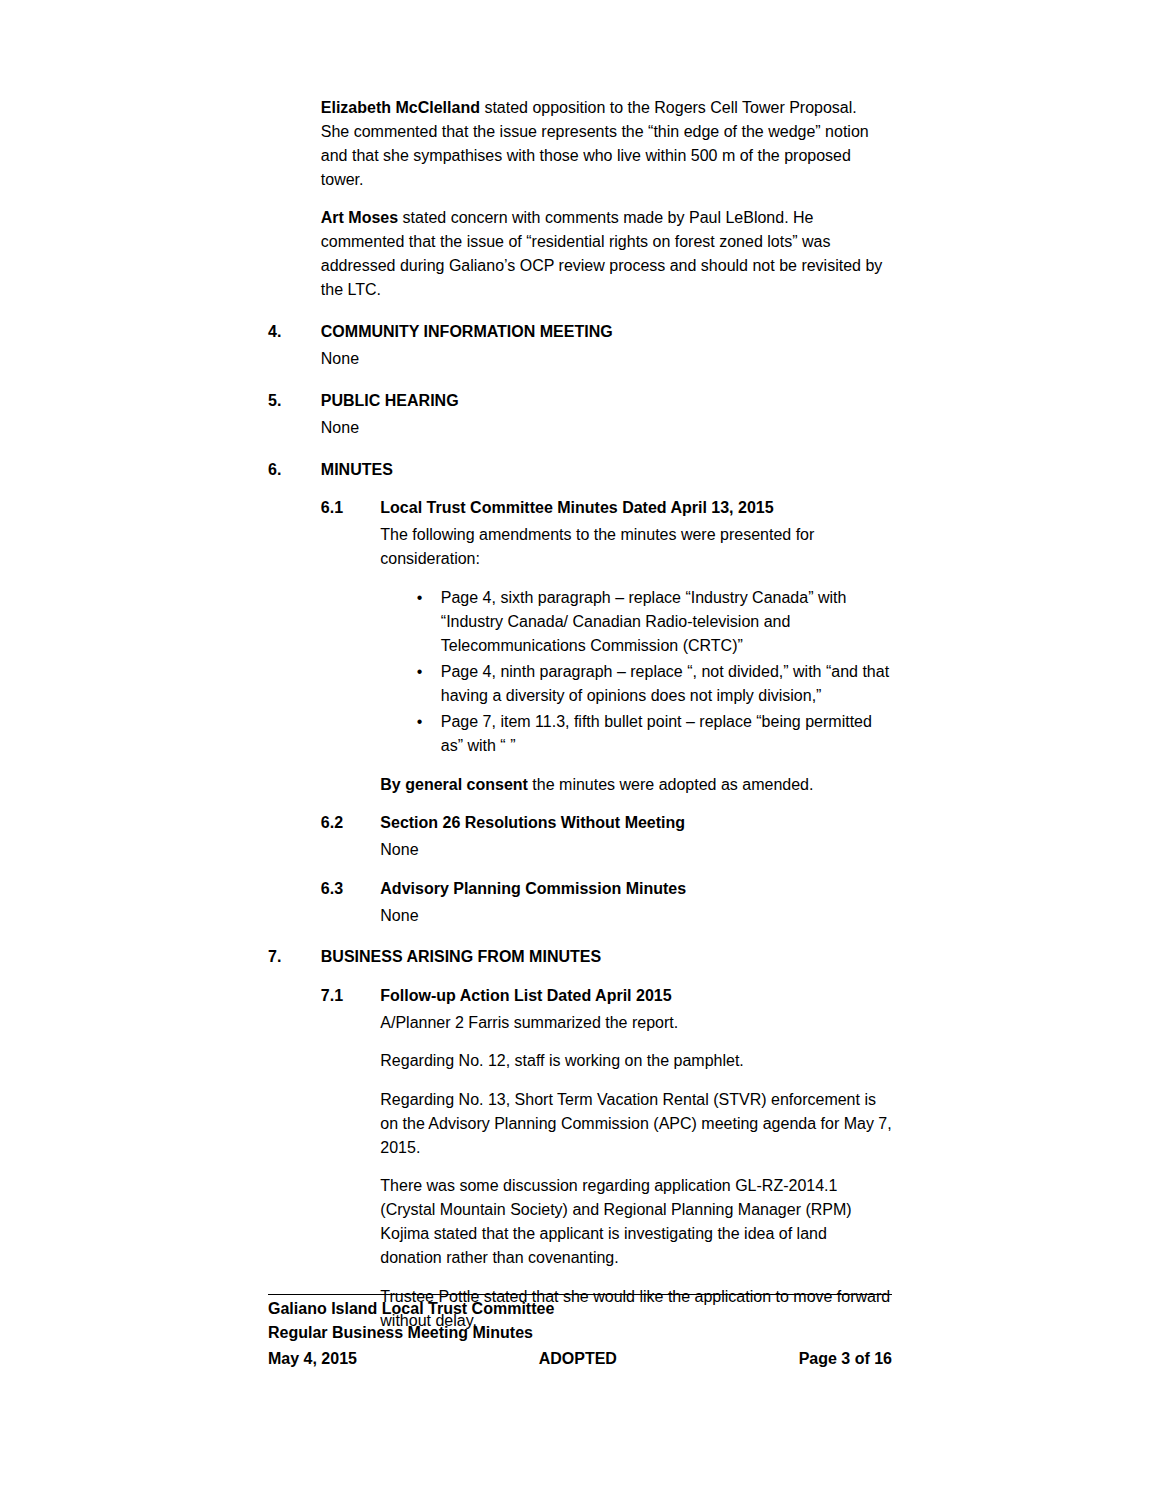Elizabeth McClelland stated opposition to the Rogers Cell Tower Proposal. She commented that the issue represents the “thin edge of the wedge” notion and that she sympathises with those who live within 500 m of the proposed tower.
Art Moses stated concern with comments made by Paul LeBlond. He commented that the issue of “residential rights on forest zoned lots” was addressed during Galiano’s OCP review process and should not be revisited by the LTC.
4.
COMMUNITY INFORMATION MEETING
None
5.
PUBLIC HEARING
None
6.
MINUTES
6.1
Local Trust Committee Minutes Dated April 13, 2015
The following amendments to the minutes were presented for consideration:
Page 4, sixth paragraph – replace “Industry Canada” with “Industry Canada/ Canadian Radio-television and Telecommunications Commission (CRTC)”
Page 4, ninth paragraph – replace “, not divided,” with “and that having a diversity of opinions does not imply division,”
Page 7, item 11.3, fifth bullet point – replace “being permitted as” with “ ”
By general consent the minutes were adopted as amended.
6.2
Section 26 Resolutions Without Meeting
None
6.3
Advisory Planning Commission Minutes
None
7.
BUSINESS ARISING FROM MINUTES
7.1
Follow-up Action List Dated April 2015
A/Planner 2 Farris summarized the report.
Regarding No. 12, staff is working on the pamphlet.
Regarding No. 13, Short Term Vacation Rental (STVR) enforcement is on the Advisory Planning Commission (APC) meeting agenda for May 7, 2015.
There was some discussion regarding application GL-RZ-2014.1 (Crystal Mountain Society) and Regional Planning Manager (RPM) Kojima stated that the applicant is investigating the idea of land donation rather than covenanting.
Trustee Pottle stated that she would like the application to move forward without delay.
Galiano Island Local Trust Committee Regular Business Meeting Minutes
May 4, 2015 ADOPTED Page 3 of 16